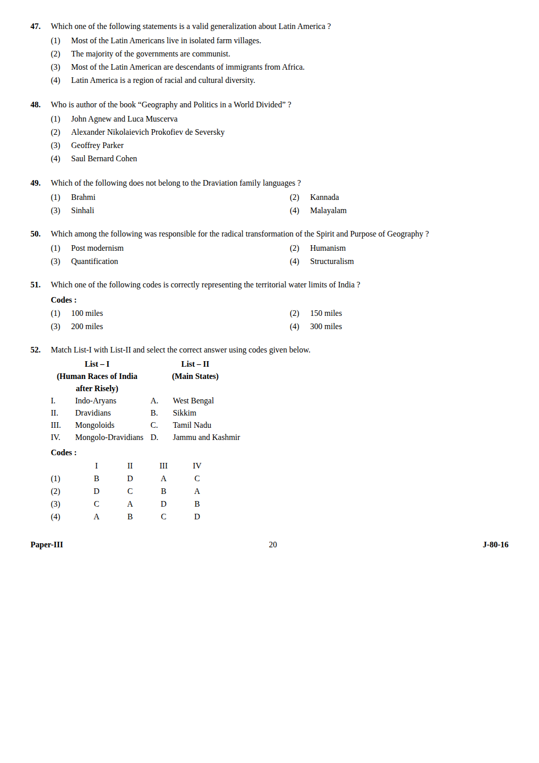47.
Which one of the following statements is a valid generalization about Latin America ?
(1) Most of the Latin Americans live in isolated farm villages.
(2) The majority of the governments are communist.
(3) Most of the Latin American are descendants of immigrants from Africa.
(4) Latin America is a region of racial and cultural diversity.
48.
Who is author of the book “Geography and Politics in a World Divided” ?
(1) John Agnew and Luca Muscerva
(2) Alexander Nikolaievich Prokofiev de Seversky
(3) Geoffrey Parker
(4) Saul Bernard Cohen
49.
Which of the following does not belong to the Draviation family languages ?
(1) Brahmi
(2) Kannada
(3) Sinhali
(4) Malayalam
50.
Which among the following was responsible for the radical transformation of the Spirit and Purpose of Geography ?
(1) Post modernism
(2) Humanism
(3) Quantification
(4) Structuralism
51.
Which one of the following codes is correctly representing the territorial water limits of India ?
Codes :
(1) 100 miles
(2) 150 miles
(3) 200 miles
(4) 300 miles
52.
Match List-I with List-II and select the correct answer using codes given below.
| List – I | List – II |
| --- | --- |
| (Human Races of India after Risely) | (Main States) |
| I. | Indo-Aryans | A. | West Bengal |
| II. | Dravidians | B. | Sikkim |
| III. | Mongoloids | C. | Tamil Nadu |
| IV. | Mongolo-Dravidians | D. | Jammu and Kashmir |
Codes :
| | I | II | III | IV |
| (1) | B | D | A | C |
| (2) | D | C | B | A |
| (3) | C | A | D | B |
| (4) | A | B | C | D |
Paper-III
20
J‑80‑16